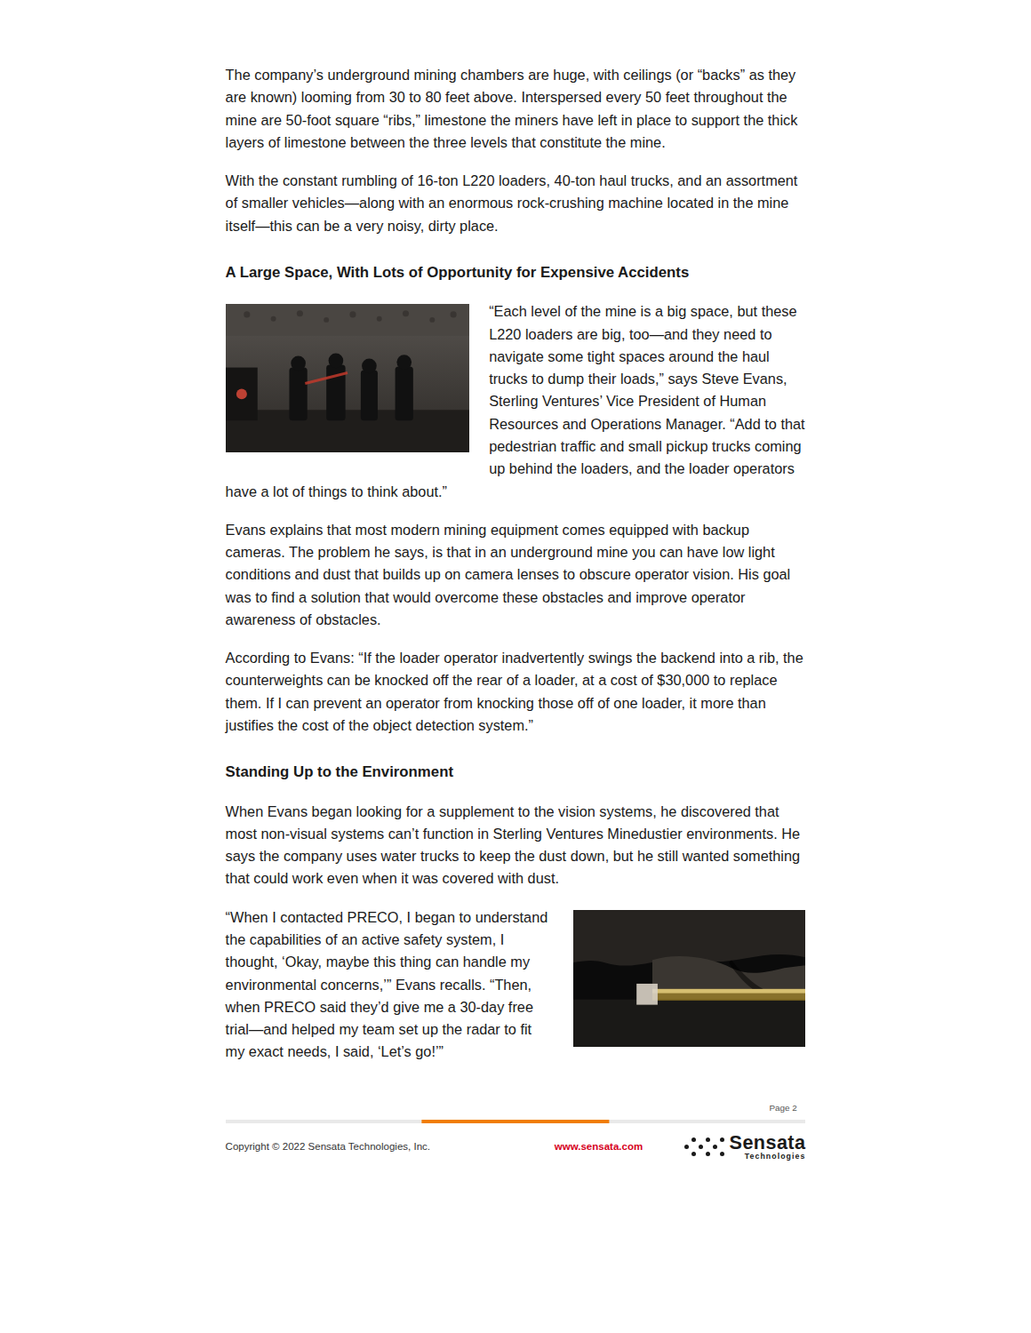The company’s underground mining chambers are huge, with ceilings (or “backs” as they are known) looming from 30 to 80 feet above. Interspersed every 50 feet throughout the mine are 50-foot square “ribs,” limestone the miners have left in place to support the thick layers of limestone between the three levels that constitute the mine.
With the constant rumbling of 16-ton L220 loaders, 40-ton haul trucks, and an assortment of smaller vehicles—along with an enormous rock-crushing machine located in the mine itself—this can be a very noisy, dirty place.
A Large Space, With Lots of Opportunity for Expensive Accidents
“Each level of the mine is a big space, but these L220 loaders are big, too—and they need to navigate some tight spaces around the haul trucks to dump their loads,” says Steve Evans, Sterling Ventures’ Vice President of Human Resources and Operations Manager. “Add to that pedestrian traffic and small pickup trucks coming up behind the loaders, and the loader operators have a lot of things to think about.”
Evans explains that most modern mining equipment comes equipped with backup cameras. The problem he says, is that in an underground mine you can have low light conditions and dust that builds up on camera lenses to obscure operator vision. His goal was to find a solution that would overcome these obstacles and improve operator awareness of obstacles.
According to Evans: “If the loader operator inadvertently swings the backend into a rib, the counterweights can be knocked off the rear of a loader, at a cost of $30,000 to replace them. If I can prevent an operator from knocking those off of one loader, it more than justifies the cost of the object detection system.”
Standing Up to the Environment
When Evans began looking for a supplement to the vision systems, he discovered that most non-visual systems can’t function in Sterling Ventures Minedustier environments. He says the company uses water trucks to keep the dust down, but he still wanted something that could work even when it was covered with dust.
“When I contacted PRECO, I began to understand the capabilities of an active safety system, I thought, ‘Okay, maybe this thing can handle my environmental concerns,’” Evans recalls. “Then, when PRECO said they’d give me a 30-day free trial—and helped my team set up the radar to fit my exact needs, I said, ‘Let’s go!’”
Page 2
Copyright © 2022 Sensata Technologies, Inc.
www.sensata.com
Sensata
Technologies